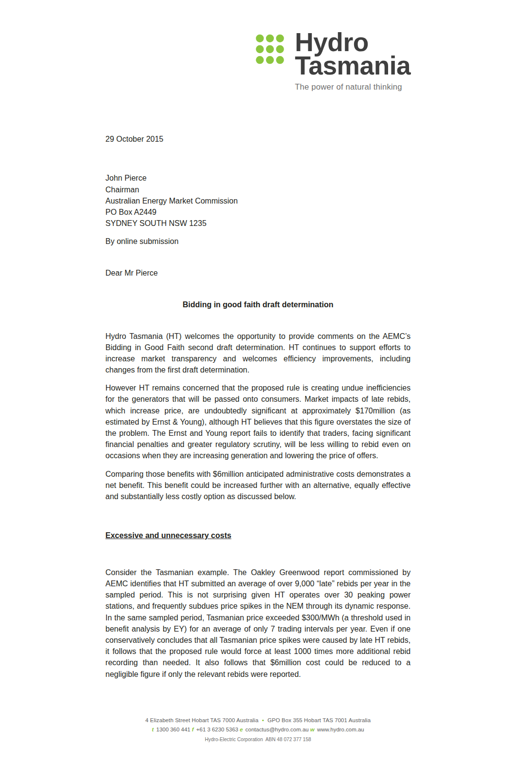Hydro Tasmania
The power of natural thinking
29 October 2015
John Pierce
Chairman
Australian Energy Market Commission
PO Box A2449
SYDNEY SOUTH NSW 1235
By online submission
Dear Mr Pierce
Bidding in good faith draft determination
Hydro Tasmania (HT) welcomes the opportunity to provide comments on the AEMC’s Bidding in Good Faith second draft determination. HT continues to support efforts to increase market transparency and welcomes efficiency improvements, including changes from the first draft determination.
However HT remains concerned that the proposed rule is creating undue inefficiencies for the generators that will be passed onto consumers. Market impacts of late rebids, which increase price, are undoubtedly significant at approximately $170million (as estimated by Ernst & Young), although HT believes that this figure overstates the size of the problem. The Ernst and Young report fails to identify that traders, facing significant financial penalties and greater regulatory scrutiny, will be less willing to rebid even on occasions when they are increasing generation and lowering the price of offers.
Comparing those benefits with $6million anticipated administrative costs demonstrates a net benefit. This benefit could be increased further with an alternative, equally effective and substantially less costly option as discussed below.
Excessive and unnecessary costs
Consider the Tasmanian example. The Oakley Greenwood report commissioned by AEMC identifies that HT submitted an average of over 9,000 “late” rebids per year in the sampled period. This is not surprising given HT operates over 30 peaking power stations, and frequently subdues price spikes in the NEM through its dynamic response. In the same sampled period, Tasmanian price exceeded $300/MWh (a threshold used in benefit analysis by EY) for an average of only 7 trading intervals per year. Even if one conservatively concludes that all Tasmanian price spikes were caused by late HT rebids, it follows that the proposed rule would force at least 1000 times more additional rebid recording than needed. It also follows that $6million cost could be reduced to a negligible figure if only the relevant rebids were reported.
4 Elizabeth Street Hobart TAS 7000 Australia • GPO Box 355 Hobart TAS 7001 Australia
t 1300 360 441 f +61 3 6230 5363 e contactus@hydro.com.au w www.hydro.com.au
Hydro-Electric Corporation ABN 48 072 377 158